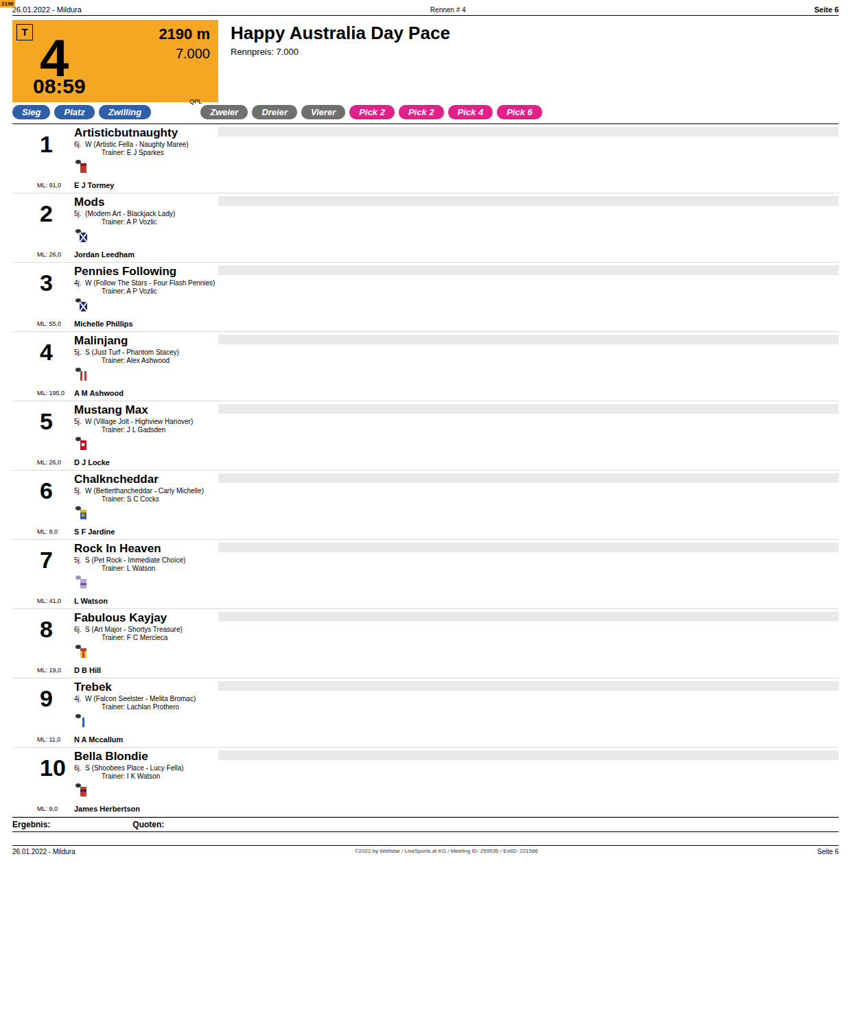26.01.2022 - Mildura
Rennen # 4
Seite 6
T
4
2190 m
7.000
08:59
Happy Australia Day Pace
Rennpreis: 7.000
Sieg Platz Zwilling QPL Zweier Dreier Vierer Pick 2 Pick 2 Pick 4 Pick 6
2190
1
Artisticbutnaughty
6j. W (Artistic Fella - Naughty Maree)
Trainer: E J Sparkes
E J Tormey
ML: 91,0
2
Mods
5j. (Modern Art - Blackjack Lady)
Trainer: A P Vozlic
Jordan Leedham
ML: 26,0
3
Pennies Following
4j. W (Follow The Stars - Four Flash Pennies)
Trainer: A P Vozlic
Michelle Phillips
ML: 55,0
4
Malinjang
5j. S (Just Turf - Phantom Stacey)
Trainer: Alex Ashwood
A M Ashwood
ML: 195,0
5
Mustang Max
5j. W (Village Jolt - Highview Hanover)
Trainer: J L Gadsden
D J Locke
ML: 26,0
6
Chalkncheddar
5j. W (Betterthancheddar - Carly Michelle)
Trainer: S C Cocks
S F Jardine
ML: 8,0
7
Rock In Heaven
5j. S (Pet Rock - Immediate Choice)
Trainer: L Watson
L Watson
ML: 41,0
8
Fabulous Kayjay
6j. S (Art Major - Shortys Treasure)
Trainer: F C Mercieca
D B Hill
ML: 19,0
9
Trebek
4j. W (Falcon Seelster - Melita Bromac)
Trainer: Lachlan Prothero
N A Mccallum
ML: 11,0
10
Bella Blondie
6j. S (Shoobees Place - Lucy Fella)
Trainer: I K Watson
James Herbertson
ML: 9,0
Ergebnis:
Quoten:
26.01.2022 - Mildura
©2022 by Wettstar / LiveSports.at KG / Meeting ID: 259535 / ExtID: 221586
Seite 6